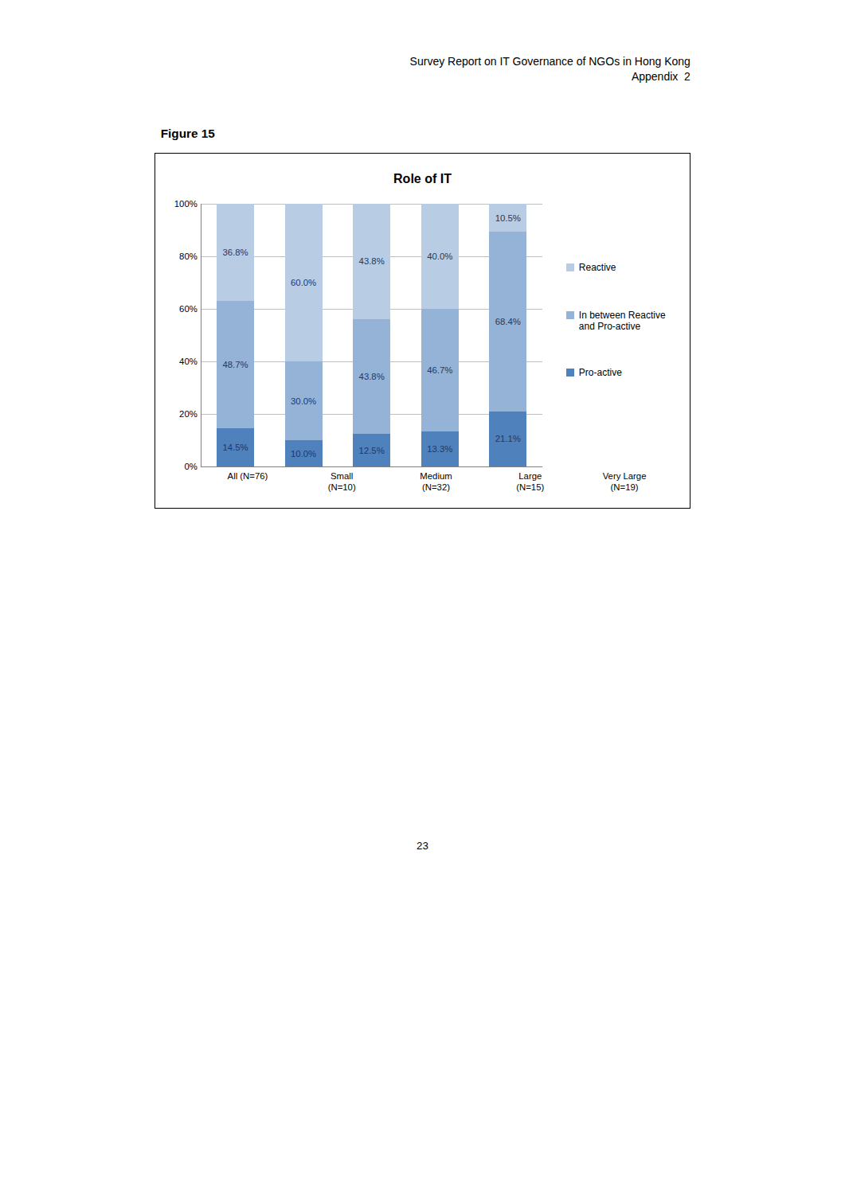Survey Report on IT Governance of NGOs in Hong Kong
Appendix 2
Figure 15
Role of IT
100%
80%
60%
40%
20%
0%
36.8%
48.7%
14.5%
60.0%
30.0%
10.0%
43.8%
43.8%
12.5%
40.0%
46.7%
13.3%
10.5%
68.4%
21.1%
Reactive
In between Reactive
and Pro-active
Pro-active
All (N=76)
Small
(N=10)
Medium
(N=32)
Large
(N=15)
Very Large
(N=19)
23